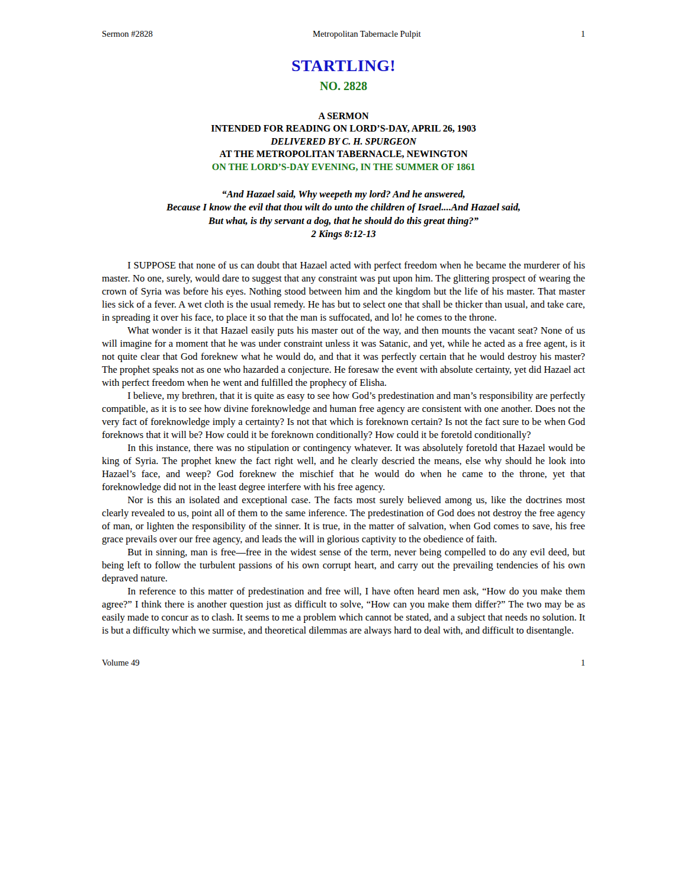Sermon #2828
Metropolitan Tabernacle Pulpit
1
STARTLING!
NO. 2828
A SERMON
INTENDED FOR READING ON LORD’S-DAY, APRIL 26, 1903
DELIVERED BY C. H. SPURGEON
AT THE METROPOLITAN TABERNACLE, NEWINGTON
ON THE LORD’S-DAY EVENING, IN THE SUMMER OF 1861
“And Hazael said, Why weepeth my lord? And he answered,
Because I know the evil that thou wilt do unto the children of Israel....And Hazael said,
But what, is thy servant a dog, that he should do this great thing?”
2 Kings 8:12-13
I SUPPOSE that none of us can doubt that Hazael acted with perfect freedom when he became the murderer of his master. No one, surely, would dare to suggest that any constraint was put upon him. The glittering prospect of wearing the crown of Syria was before his eyes. Nothing stood between him and the kingdom but the life of his master. That master lies sick of a fever. A wet cloth is the usual remedy. He has but to select one that shall be thicker than usual, and take care, in spreading it over his face, to place it so that the man is suffocated, and lo! he comes to the throne.
What wonder is it that Hazael easily puts his master out of the way, and then mounts the vacant seat? None of us will imagine for a moment that he was under constraint unless it was Satanic, and yet, while he acted as a free agent, is it not quite clear that God foreknew what he would do, and that it was perfectly certain that he would destroy his master? The prophet speaks not as one who hazarded a conjecture. He foresaw the event with absolute certainty, yet did Hazael act with perfect freedom when he went and fulfilled the prophecy of Elisha.
I believe, my brethren, that it is quite as easy to see how God’s predestination and man’s responsibility are perfectly compatible, as it is to see how divine foreknowledge and human free agency are consistent with one another. Does not the very fact of foreknowledge imply a certainty? Is not that which is foreknown certain? Is not the fact sure to be when God foreknows that it will be? How could it be foreknown conditionally? How could it be foretold conditionally?
In this instance, there was no stipulation or contingency whatever. It was absolutely foretold that Hazael would be king of Syria. The prophet knew the fact right well, and he clearly descried the means, else why should he look into Hazael’s face, and weep? God foreknew the mischief that he would do when he came to the throne, yet that foreknowledge did not in the least degree interfere with his free agency.
Nor is this an isolated and exceptional case. The facts most surely believed among us, like the doctrines most clearly revealed to us, point all of them to the same inference. The predestination of God does not destroy the free agency of man, or lighten the responsibility of the sinner. It is true, in the matter of salvation, when God comes to save, his free grace prevails over our free agency, and leads the will in glorious captivity to the obedience of faith.
But in sinning, man is free—free in the widest sense of the term, never being compelled to do any evil deed, but being left to follow the turbulent passions of his own corrupt heart, and carry out the prevailing tendencies of his own depraved nature.
In reference to this matter of predestination and free will, I have often heard men ask, “How do you make them agree?” I think there is another question just as difficult to solve, “How can you make them differ?” The two may be as easily made to concur as to clash. It seems to me a problem which cannot be stated, and a subject that needs no solution. It is but a difficulty which we surmise, and theoretical dilemmas are always hard to deal with, and difficult to disentangle.
Volume 49
1